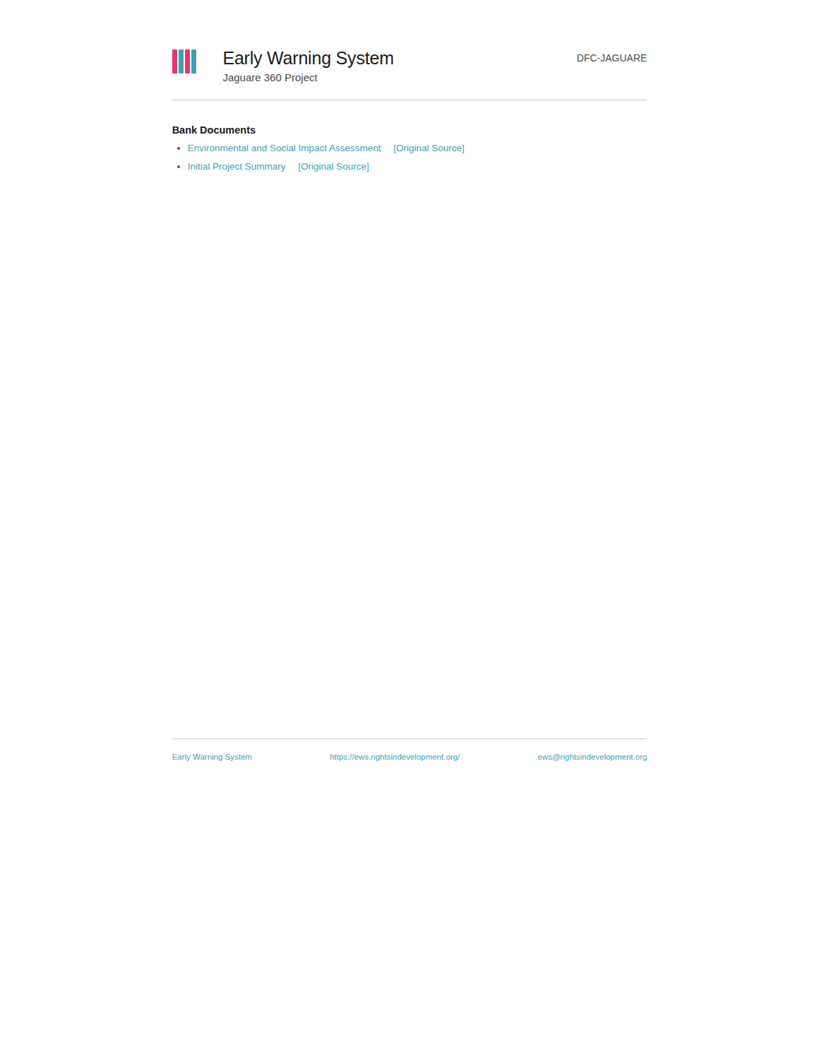Early Warning System
Jaguare 360 Project
DFC-JAGUARE
Bank Documents
Environmental and Social Impact Assessment [Original Source]
Initial Project Summary [Original Source]
Early Warning System
https://ews.rightsindevelopment.org/
ews@rightsindevelopment.org